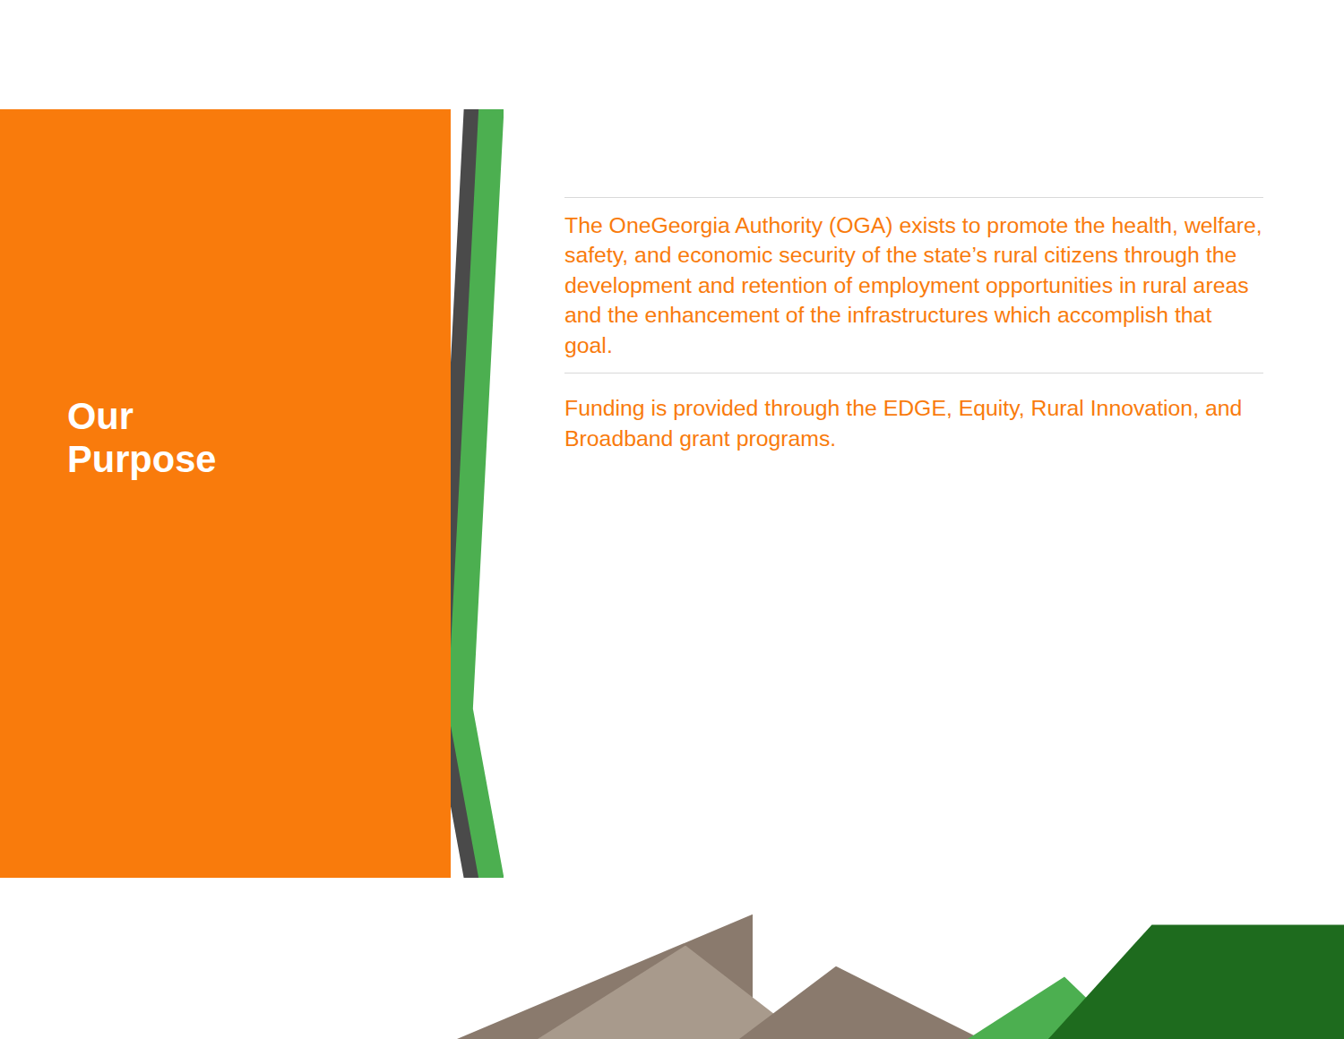Our
Purpose
The OneGeorgia Authority (OGA) exists to promote the health, welfare, safety, and economic security of the state’s rural citizens through the development and retention of employment opportunities in rural areas and the enhancement of the infrastructures which accomplish that goal.
Funding is provided through the EDGE, Equity, Rural Innovation, and Broadband grant programs.